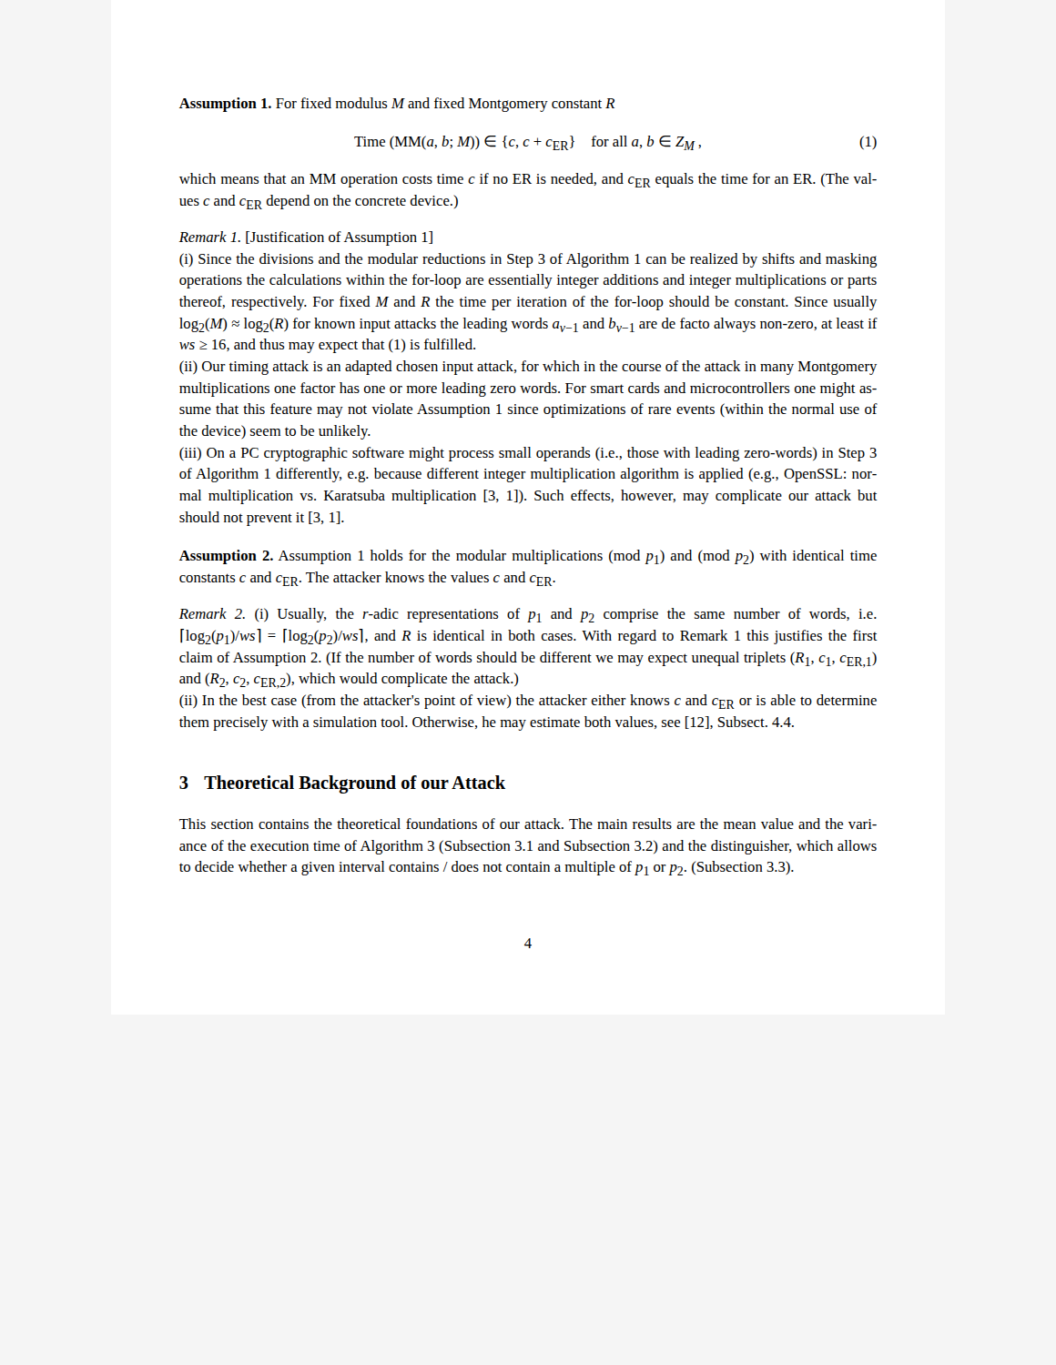Assumption 1. For fixed modulus M and fixed Montgomery constant R
Time (MM(a, b; M)) ∈ {c, c + cER} for all a, b ∈ ZM , (1)
which means that an MM operation costs time c if no ER is needed, and cER equals the time for an ER. (The values c and cER depend on the concrete device.)
Remark 1. [Justification of Assumption 1]
(i) Since the divisions and the modular reductions in Step 3 of Algorithm 1 can be realized by shifts and masking operations the calculations within the for-loop are essentially integer additions and integer multiplications or parts thereof, respectively. For fixed M and R the time per iteration of the for-loop should be constant. Since usually log2(M) ≈ log2(R) for known input attacks the leading words av−1 and bv−1 are de facto always non-zero, at least if ws ≥ 16, and thus may expect that (1) is fulfilled.
(ii) Our timing attack is an adapted chosen input attack, for which in the course of the attack in many Montgomery multiplications one factor has one or more leading zero words. For smart cards and microcontrollers one might assume that this feature may not violate Assumption 1 since optimizations of rare events (within the normal use of the device) seem to be unlikely.
(iii) On a PC cryptographic software might process small operands (i.e., those with leading zero-words) in Step 3 of Algorithm 1 differently, e.g. because different integer multiplication algorithm is applied (e.g., OpenSSL: normal multiplication vs. Karatsuba multiplication [3, 1]). Such effects, however, may complicate our attack but should not prevent it [3, 1].
Assumption 2. Assumption 1 holds for the modular multiplications (mod p1) and (mod p2) with identical time constants c and cER. The attacker knows the values c and cER.
Remark 2. (i) Usually, the r-adic representations of p1 and p2 comprise the same number of words, i.e. ⌈log2(p1)/ws⌉ = ⌈log2(p2)/ws⌉, and R is identical in both cases. With regard to Remark 1 this justifies the first claim of Assumption 2. (If the number of words should be different we may expect unequal triplets (R1, c1, cER,1) and (R2, c2, cER,2), which would complicate the attack.)
(ii) In the best case (from the attacker's point of view) the attacker either knows c and cER or is able to determine them precisely with a simulation tool. Otherwise, he may estimate both values, see [12], Subsect. 4.4.
3 Theoretical Background of our Attack
This section contains the theoretical foundations of our attack. The main results are the mean value and the variance of the execution time of Algorithm 3 (Subsection 3.1 and Subsection 3.2) and the distinguisher, which allows to decide whether a given interval contains / does not contain a multiple of p1 or p2. (Subsection 3.3).
4